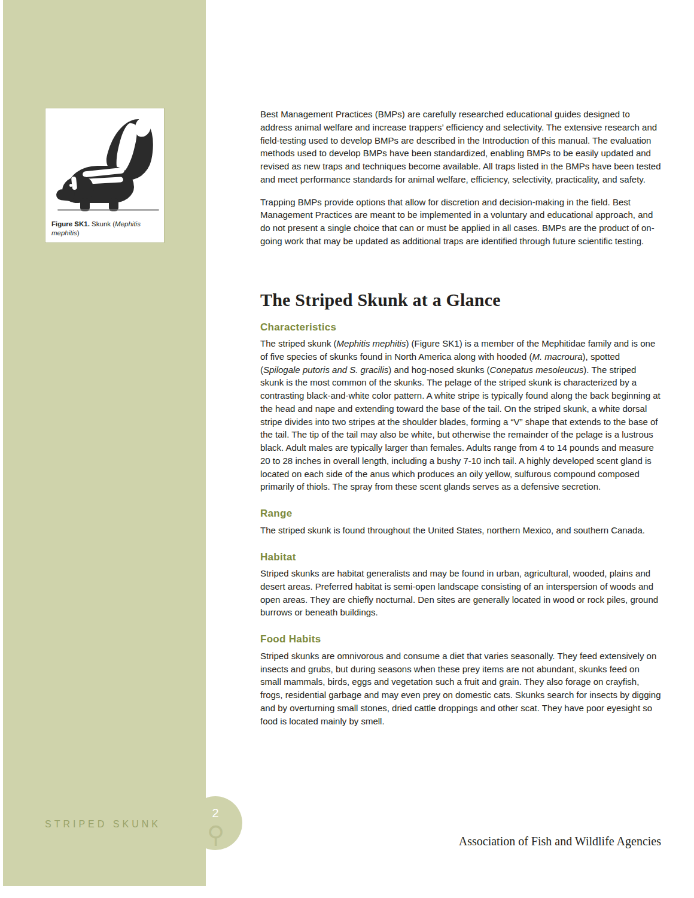Figure SK1. Skunk (Mephitis mephitis)
Best Management Practices (BMPs) are carefully researched educational guides designed to address animal welfare and increase trappers’ efficiency and selectivity. The extensive research and field-testing used to develop BMPs are described in the Introduction of this manual. The evaluation methods used to develop BMPs have been standardized, enabling BMPs to be easily updated and revised as new traps and techniques become available. All traps listed in the BMPs have been tested and meet performance standards for animal welfare, efficiency, selectivity, practicality, and safety.
Trapping BMPs provide options that allow for discretion and decision-making in the field. Best Management Practices are meant to be implemented in a voluntary and educational approach, and do not present a single choice that can or must be applied in all cases. BMPs are the product of on-going work that may be updated as additional traps are identified through future scientific testing.
The Striped Skunk at a Glance
Characteristics
The striped skunk (Mephitis mephitis) (Figure SK1) is a member of the Mephitidae family and is one of five species of skunks found in North America along with hooded (M. macroura), spotted (Spilogale putoris and S. gracilis) and hog-nosed skunks (Conepatus mesoleucus). The striped skunk is the most common of the skunks. The pelage of the striped skunk is characterized by a contrasting black-and-white color pattern. A white stripe is typically found along the back beginning at the head and nape and extending toward the base of the tail. On the striped skunk, a white dorsal stripe divides into two stripes at the shoulder blades, forming a “V” shape that extends to the base of the tail. The tip of the tail may also be white, but otherwise the remainder of the pelage is a lustrous black. Adult males are typically larger than females. Adults range from 4 to 14 pounds and measure 20 to 28 inches in overall length, including a bushy 7-10 inch tail. A highly developed scent gland is located on each side of the anus which produces an oily yellow, sulfurous compound composed primarily of thiols. The spray from these scent glands serves as a defensive secretion.
Range
The striped skunk is found throughout the United States, northern Mexico, and southern Canada.
Habitat
Striped skunks are habitat generalists and may be found in urban, agricultural, wooded, plains and desert areas. Preferred habitat is semi-open landscape consisting of an interspersion of woods and open areas. They are chiefly nocturnal. Den sites are generally located in wood or rock piles, ground burrows or beneath buildings.
Food Habits
Striped skunks are omnivorous and consume a diet that varies seasonally. They feed extensively on insects and grubs, but during seasons when these prey items are not abundant, skunks feed on small mammals, birds, eggs and vegetation such a fruit and grain. They also forage on crayfish, frogs, residential garbage and may even prey on domestic cats. Skunks search for insects by digging and by overturning small stones, dried cattle droppings and other scat. They have poor eyesight so food is located mainly by smell.
STRIPED SKUNK
2
⚲
Association of Fish and Wildlife Agencies